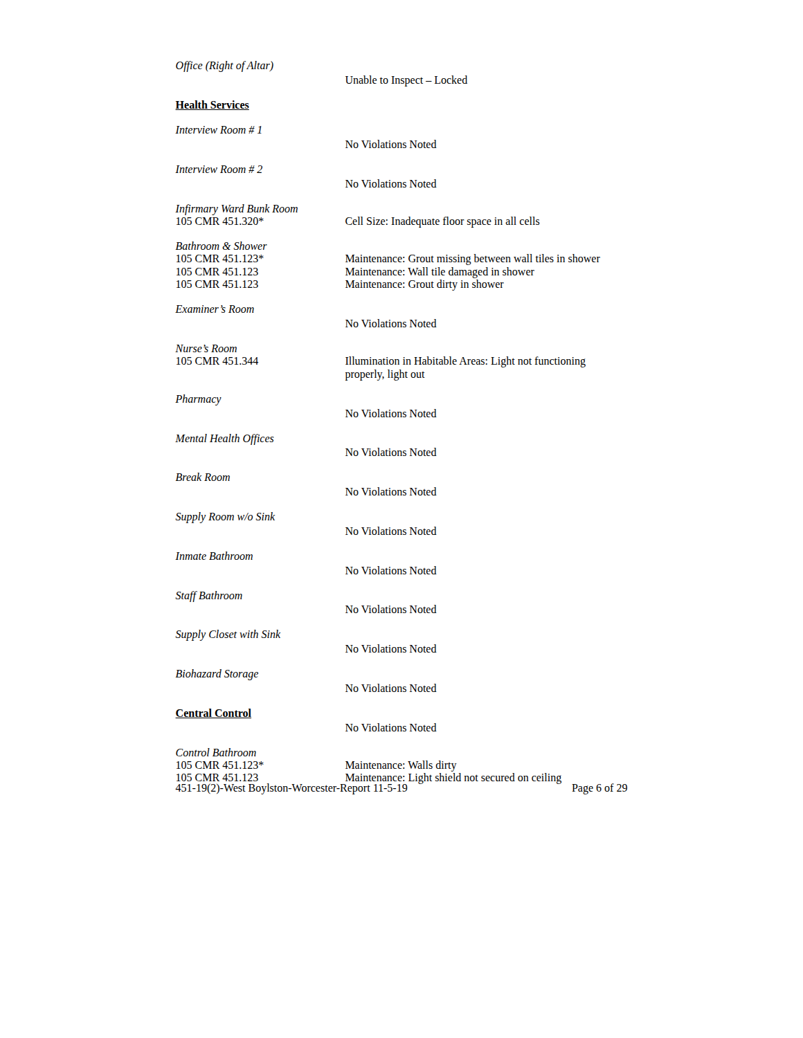Office (Right of Altar)
Unable to Inspect – Locked
Health Services
Interview Room # 1
No Violations Noted
Interview Room # 2
No Violations Noted
Infirmary Ward Bunk Room
| 105 CMR 451.320* | Cell Size: Inadequate floor space in all cells |
Bathroom & Shower
| 105 CMR 451.123* | Maintenance: Grout missing between wall tiles in shower |
| 105 CMR 451.123 | Maintenance: Wall tile damaged in shower |
| 105 CMR 451.123 | Maintenance: Grout dirty in shower |
Examiner’s Room
No Violations Noted
Nurse’s Room
| 105 CMR 451.344 | Illumination in Habitable Areas: Light not functioning properly, light out |
Pharmacy
No Violations Noted
Mental Health Offices
No Violations Noted
Break Room
No Violations Noted
Supply Room w/o Sink
No Violations Noted
Inmate Bathroom
No Violations Noted
Staff Bathroom
No Violations Noted
Supply Closet with Sink
No Violations Noted
Biohazard Storage
No Violations Noted
Central Control
No Violations Noted
Control Bathroom
| 105 CMR 451.123* | Maintenance: Walls dirty |
| 105 CMR 451.123 | Maintenance: Light shield not secured on ceiling |
451-19(2)-West Boylston-Worcester-Report 11-5-19 Page 6 of 29